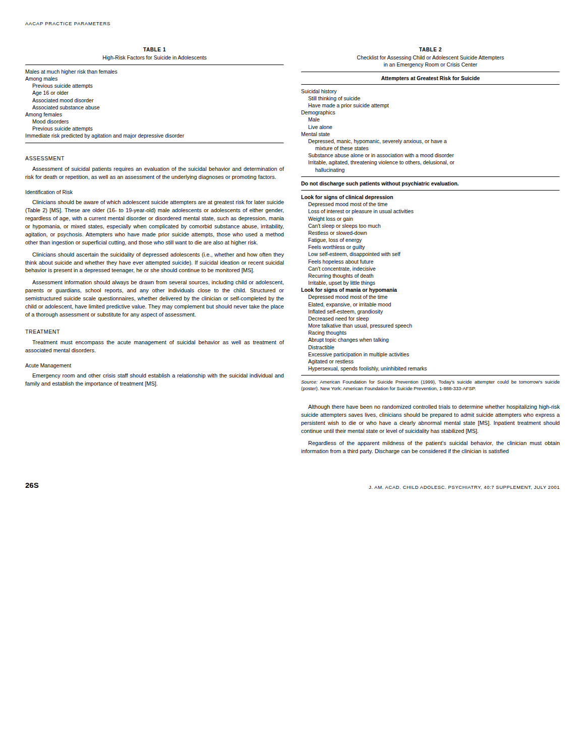AACAP PRACTICE PARAMETERS
TABLE 1
High-Risk Factors for Suicide in Adolescents
Males at much higher risk than females
Among males
Previous suicide attempts
Age 16 or older
Associated mood disorder
Associated substance abuse
Among females
Mood disorders
Previous suicide attempts
Immediate risk predicted by agitation and major depressive disorder
ASSESSMENT
Assessment of suicidal patients requires an evaluation of the suicidal behavior and determination of risk for death or repetition, as well as an assessment of the underlying diagnoses or promoting factors.
Identification of Risk
Clinicians should be aware of which adolescent suicide attempters are at greatest risk for later suicide (Table 2) [MS]. These are older (16- to 19-year-old) male adolescents or adolescents of either gender, regardless of age, with a current mental disorder or disordered mental state, such as depression, mania or hypomania, or mixed states, especially when complicated by comorbid substance abuse, irritability, agitation, or psychosis. Attempters who have made prior suicide attempts, those who used a method other than ingestion or superficial cutting, and those who still want to die are also at higher risk.
Clinicians should ascertain the suicidality of depressed adolescents (i.e., whether and how often they think about suicide and whether they have ever attempted suicide). If suicidal ideation or recent suicidal behavior is present in a depressed teenager, he or she should continue to be monitored [MS].
Assessment information should always be drawn from several sources, including child or adolescent, parents or guardians, school reports, and any other individuals close to the child. Structured or semistructured suicide scale questionnaires, whether delivered by the clinician or self-completed by the child or adolescent, have limited predictive value. They may complement but should never take the place of a thorough assessment or substitute for any aspect of assessment.
TREATMENT
Treatment must encompass the acute management of suicidal behavior as well as treatment of associated mental disorders.
Acute Management
Emergency room and other crisis staff should establish a relationship with the suicidal individual and family and establish the importance of treatment [MS].
TABLE 2
Checklist for Assessing Child or Adolescent Suicide Attempters
in an Emergency Room or Crisis Center
Attempters at Greatest Risk for Suicide
Suicidal history
Still thinking of suicide
Have made a prior suicide attempt
Demographics
Male
Live alone
Mental state
Depressed, manic, hypomanic, severely anxious, or have a
mixture of these states
Substance abuse alone or in association with a mood disorder
Irritable, agitated, threatening violence to others, delusional, or
hallucinating
Do not discharge such patients without psychiatric evaluation.
Look for signs of clinical depression
Depressed mood most of the time
Loss of interest or pleasure in usual activities
Weight loss or gain
Can't sleep or sleeps too much
Restless or slowed-down
Fatigue, loss of energy
Feels worthless or guilty
Low self-esteem, disappointed with self
Feels hopeless about future
Can't concentrate, indecisive
Recurring thoughts of death
Irritable, upset by little things
Look for signs of mania or hypomania
Depressed mood most of the time
Elated, expansive, or irritable mood
Inflated self-esteem, grandiosity
Decreased need for sleep
More talkative than usual, pressured speech
Racing thoughts
Abrupt topic changes when talking
Distractible
Excessive participation in multiple activities
Agitated or restless
Hypersexual, spends foolishly, uninhibited remarks
Source: American Foundation for Suicide Prevention (1999), Today's suicide attempter could be tomorrow's suicide (poster). New York: American Foundation for Suicide Prevention, 1-888-333-AFSP.
Although there have been no randomized controlled trials to determine whether hospitalizing high-risk suicide attempters saves lives, clinicians should be prepared to admit suicide attempters who express a persistent wish to die or who have a clearly abnormal mental state [MS]. Inpatient treatment should continue until their mental state or level of suicidality has stabilized [MS].
Regardless of the apparent mildness of the patient's suicidal behavior, the clinician must obtain information from a third party. Discharge can be considered if the clinician is satisfied
26S
J. AM. ACAD. CHILD ADOLESC. PSYCHIATRY, 40:7 SUPPLEMENT, JULY 2001